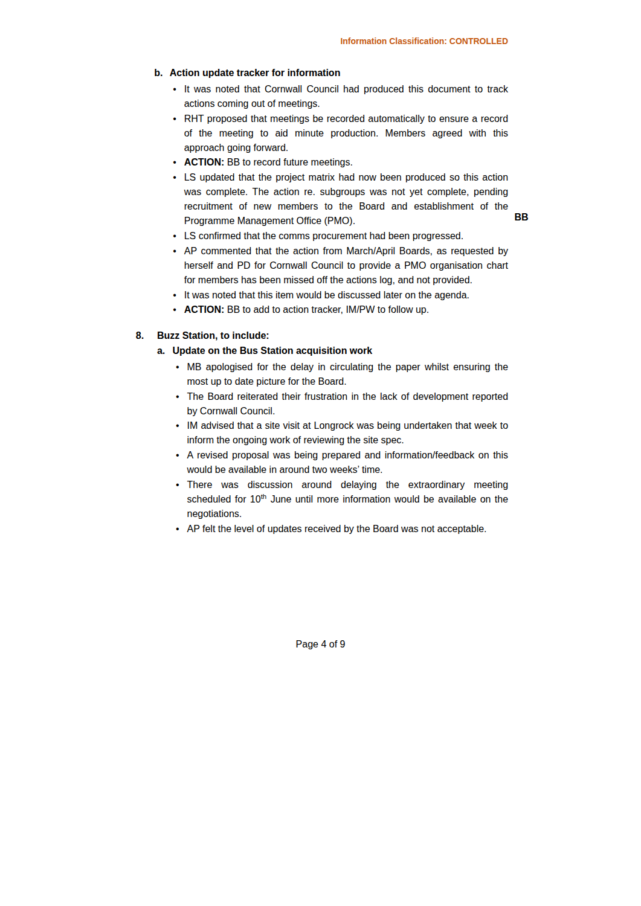Information Classification: CONTROLLED
BB
b.
Action update tracker for information
It was noted that Cornwall Council had produced this document to track actions coming out of meetings.
RHT proposed that meetings be recorded automatically to ensure a record of the meeting to aid minute production. Members agreed with this approach going forward.
ACTION: BB to record future meetings.
LS updated that the project matrix had now been produced so this action was complete. The action re. subgroups was not yet complete, pending recruitment of new members to the Board and establishment of the Programme Management Office (PMO).
LS confirmed that the comms procurement had been progressed.
AP commented that the action from March/April Boards, as requested by herself and PD for Cornwall Council to provide a PMO organisation chart for members has been missed off the actions log, and not provided.
It was noted that this item would be discussed later on the agenda.
ACTION: BB to add to action tracker, IM/PW to follow up.
8.
Buzz Station, to include:
a.
Update on the Bus Station acquisition work
MB apologised for the delay in circulating the paper whilst ensuring the most up to date picture for the Board.
The Board reiterated their frustration in the lack of development reported by Cornwall Council.
IM advised that a site visit at Longrock was being undertaken that week to inform the ongoing work of reviewing the site spec.
A revised proposal was being prepared and information/feedback on this would be available in around two weeks’ time.
There was discussion around delaying the extraordinary meeting scheduled for 10th June until more information would be available on the negotiations.
AP felt the level of updates received by the Board was not acceptable.
Page 4 of 9